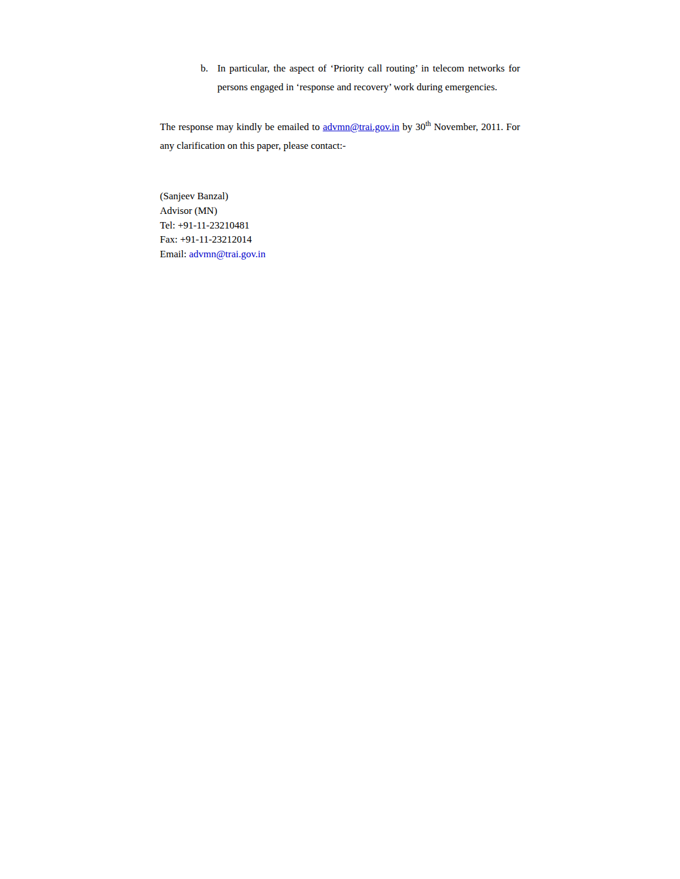In particular, the aspect of ‘Priority call routing’ in telecom networks for persons engaged in ‘response and recovery’ work during emergencies.
The response may kindly be emailed to advmn@trai.gov.in by 30th November, 2011. For any clarification on this paper, please contact:-
(Sanjeev Banzal)
Advisor (MN)
Tel: +91-11-23210481
Fax: +91-11-23212014
Email: advmn@trai.gov.in